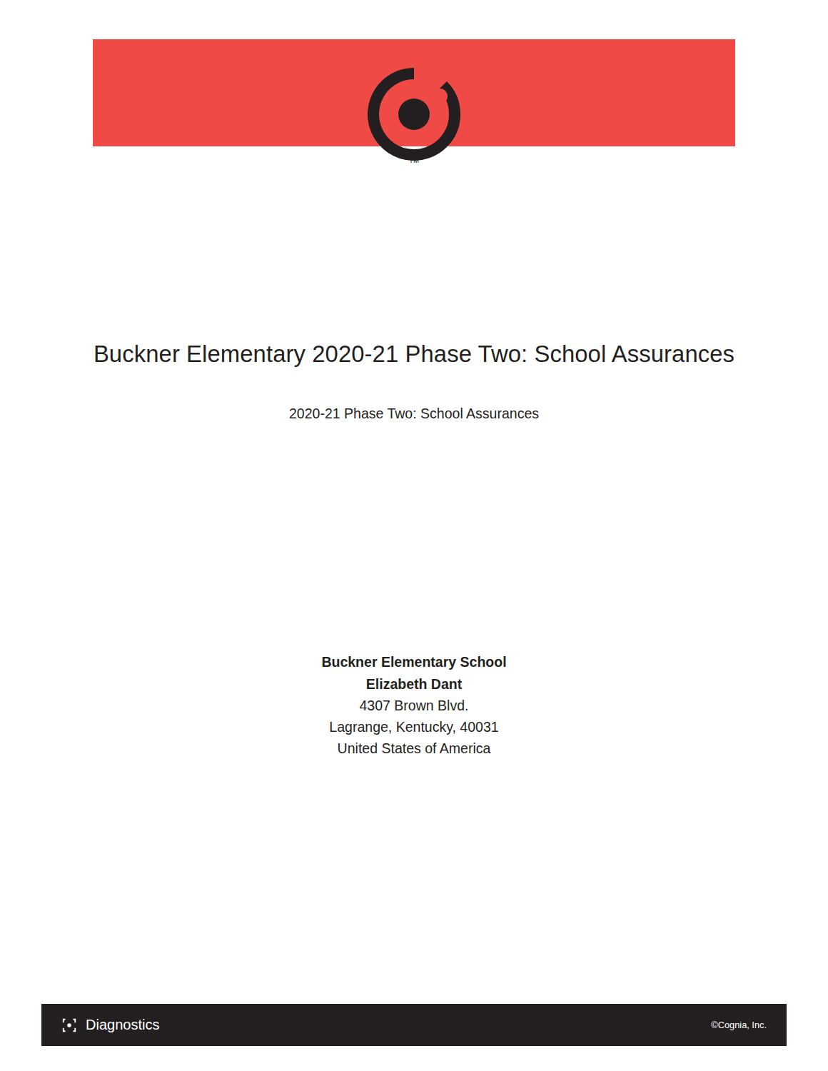TM
Buckner Elementary 2020-21 Phase Two: School Assurances
2020-21 Phase Two: School Assurances
Buckner Elementary School
Elizabeth Dant
4307 Brown Blvd.
Lagrange, Kentucky, 40031
United States of America
Diagnostics
©Cognia, Inc.